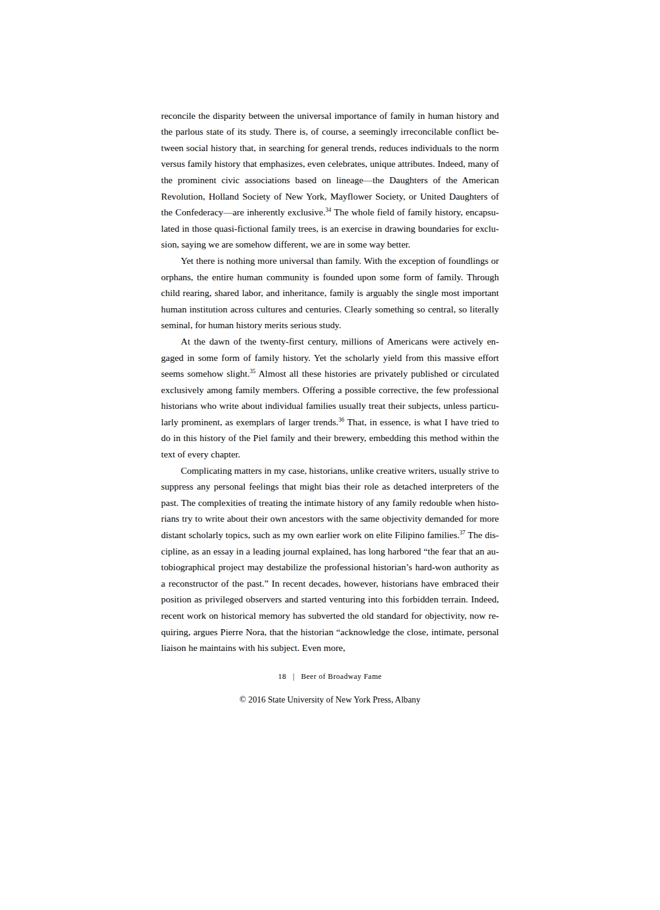reconcile the disparity between the universal importance of family in human history and the parlous state of its study. There is, of course, a seemingly irreconcilable conflict between social history that, in searching for general trends, reduces individuals to the norm versus family history that emphasizes, even celebrates, unique attributes. Indeed, many of the prominent civic associations based on lineage—the Daughters of the American Revolution, Holland Society of New York, Mayflower Society, or United Daughters of the Confederacy—are inherently exclusive.34 The whole field of family history, encapsulated in those quasi-fictional family trees, is an exercise in drawing boundaries for exclusion, saying we are somehow different, we are in some way better.
Yet there is nothing more universal than family. With the exception of foundlings or orphans, the entire human community is founded upon some form of family. Through child rearing, shared labor, and inheritance, family is arguably the single most important human institution across cultures and centuries. Clearly something so central, so literally seminal, for human history merits serious study.
At the dawn of the twenty-first century, millions of Americans were actively engaged in some form of family history. Yet the scholarly yield from this massive effort seems somehow slight.35 Almost all these histories are privately published or circulated exclusively among family members. Offering a possible corrective, the few professional historians who write about individual families usually treat their subjects, unless particularly prominent, as exemplars of larger trends.36 That, in essence, is what I have tried to do in this history of the Piel family and their brewery, embedding this method within the text of every chapter.
Complicating matters in my case, historians, unlike creative writers, usually strive to suppress any personal feelings that might bias their role as detached interpreters of the past. The complexities of treating the intimate history of any family redouble when historians try to write about their own ancestors with the same objectivity demanded for more distant scholarly topics, such as my own earlier work on elite Filipino families.37 The discipline, as an essay in a leading journal explained, has long harbored “the fear that an autobiographical project may destabilize the professional historian’s hard-won authority as a reconstructor of the past.” In recent decades, however, historians have embraced their position as privileged observers and started venturing into this forbidden terrain. Indeed, recent work on historical memory has subverted the old standard for objectivity, now requiring, argues Pierre Nora, that the historian “acknowledge the close, intimate, personal liaison he maintains with his subject. Even more,
18|Beer of Broadway Fame
© 2016 State University of New York Press, Albany